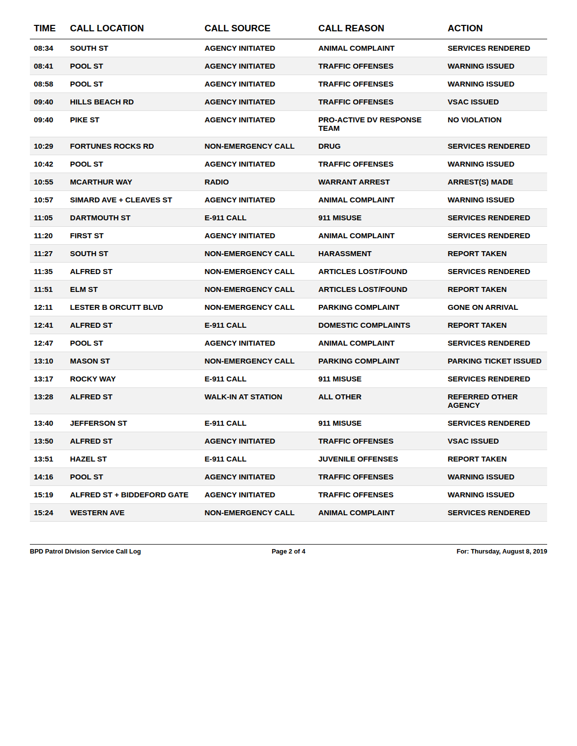| TIME | CALL LOCATION | CALL SOURCE | CALL REASON | ACTION |
| --- | --- | --- | --- | --- |
| 08:34 | SOUTH ST | AGENCY INITIATED | ANIMAL COMPLAINT | SERVICES RENDERED |
| 08:41 | POOL ST | AGENCY INITIATED | TRAFFIC OFFENSES | WARNING ISSUED |
| 08:58 | POOL ST | AGENCY INITIATED | TRAFFIC OFFENSES | WARNING ISSUED |
| 09:40 | HILLS BEACH RD | AGENCY INITIATED | TRAFFIC OFFENSES | VSAC ISSUED |
| 09:40 | PIKE ST | AGENCY INITIATED | PRO-ACTIVE DV RESPONSE TEAM | NO VIOLATION |
| 10:29 | FORTUNES ROCKS RD | NON-EMERGENCY CALL | DRUG | SERVICES RENDERED |
| 10:42 | POOL ST | AGENCY INITIATED | TRAFFIC OFFENSES | WARNING ISSUED |
| 10:55 | MCARTHUR WAY | RADIO | WARRANT ARREST | ARREST(S) MADE |
| 10:57 | SIMARD AVE + CLEAVES ST | AGENCY INITIATED | ANIMAL COMPLAINT | WARNING ISSUED |
| 11:05 | DARTMOUTH ST | E-911 CALL | 911 MISUSE | SERVICES RENDERED |
| 11:20 | FIRST ST | AGENCY INITIATED | ANIMAL COMPLAINT | SERVICES RENDERED |
| 11:27 | SOUTH ST | NON-EMERGENCY CALL | HARASSMENT | REPORT TAKEN |
| 11:35 | ALFRED ST | NON-EMERGENCY CALL | ARTICLES LOST/FOUND | SERVICES RENDERED |
| 11:51 | ELM ST | NON-EMERGENCY CALL | ARTICLES LOST/FOUND | REPORT TAKEN |
| 12:11 | LESTER B ORCUTT BLVD | NON-EMERGENCY CALL | PARKING COMPLAINT | GONE ON ARRIVAL |
| 12:41 | ALFRED ST | E-911 CALL | DOMESTIC COMPLAINTS | REPORT TAKEN |
| 12:47 | POOL ST | AGENCY INITIATED | ANIMAL COMPLAINT | SERVICES RENDERED |
| 13:10 | MASON ST | NON-EMERGENCY CALL | PARKING COMPLAINT | PARKING TICKET ISSUED |
| 13:17 | ROCKY WAY | E-911 CALL | 911 MISUSE | SERVICES RENDERED |
| 13:28 | ALFRED ST | WALK-IN AT STATION | ALL OTHER | REFERRED OTHER AGENCY |
| 13:40 | JEFFERSON ST | E-911 CALL | 911 MISUSE | SERVICES RENDERED |
| 13:50 | ALFRED ST | AGENCY INITIATED | TRAFFIC OFFENSES | VSAC ISSUED |
| 13:51 | HAZEL ST | E-911 CALL | JUVENILE OFFENSES | REPORT TAKEN |
| 14:16 | POOL ST | AGENCY INITIATED | TRAFFIC OFFENSES | WARNING ISSUED |
| 15:19 | ALFRED ST + BIDDEFORD GATE | AGENCY INITIATED | TRAFFIC OFFENSES | WARNING ISSUED |
| 15:24 | WESTERN AVE | NON-EMERGENCY CALL | ANIMAL COMPLAINT | SERVICES RENDERED |
BPD Patrol Division Service Call Log
Page 2 of 4
For: Thursday, August 8, 2019